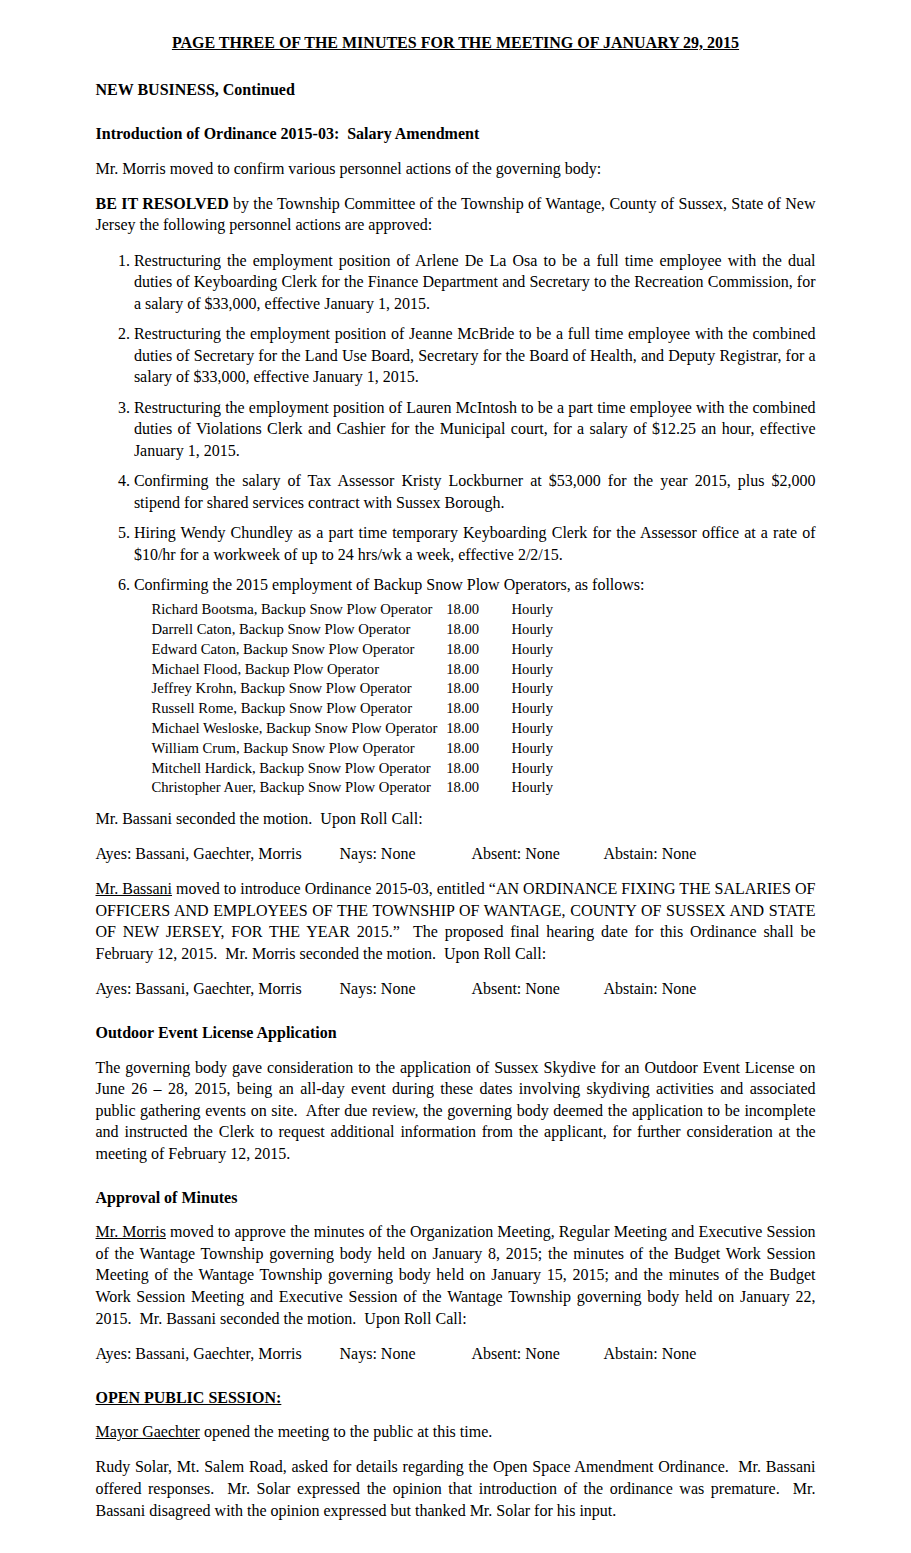PAGE THREE OF THE MINUTES FOR THE MEETING OF JANUARY 29, 2015
NEW BUSINESS, Continued
Introduction of Ordinance 2015-03: Salary Amendment
Mr. Morris moved to confirm various personnel actions of the governing body:
BE IT RESOLVED by the Township Committee of the Township of Wantage, County of Sussex, State of New Jersey the following personnel actions are approved:
Restructuring the employment position of Arlene De La Osa to be a full time employee with the dual duties of Keyboarding Clerk for the Finance Department and Secretary to the Recreation Commission, for a salary of $33,000, effective January 1, 2015.
Restructuring the employment position of Jeanne McBride to be a full time employee with the combined duties of Secretary for the Land Use Board, Secretary for the Board of Health, and Deputy Registrar, for a salary of $33,000, effective January 1, 2015.
Restructuring the employment position of Lauren McIntosh to be a part time employee with the combined duties of Violations Clerk and Cashier for the Municipal court, for a salary of $12.25 an hour, effective January 1, 2015.
Confirming the salary of Tax Assessor Kristy Lockburner at $53,000 for the year 2015, plus $2,000 stipend for shared services contract with Sussex Borough.
Hiring Wendy Chundley as a part time temporary Keyboarding Clerk for the Assessor office at a rate of $10/hr for a workweek of up to 24 hrs/wk a week, effective 2/2/15.
Confirming the 2015 employment of Backup Snow Plow Operators, as follows:
| Richard Bootsma, Backup Snow Plow Operator | 18.00 | Hourly |
| Darrell Caton, Backup Snow Plow Operator | 18.00 | Hourly |
| Edward Caton, Backup Snow Plow Operator | 18.00 | Hourly |
| Michael Flood, Backup Plow Operator | 18.00 | Hourly |
| Jeffrey Krohn, Backup Snow Plow Operator | 18.00 | Hourly |
| Russell Rome, Backup Snow Plow Operator | 18.00 | Hourly |
| Michael Wesloske, Backup Snow Plow Operator | 18.00 | Hourly |
| William Crum, Backup Snow Plow Operator | 18.00 | Hourly |
| Mitchell Hardick, Backup Snow Plow Operator | 18.00 | Hourly |
| Christopher Auer, Backup Snow Plow Operator | 18.00 | Hourly |
Mr. Bassani seconded the motion. Upon Roll Call:
Ayes: Bassani, Gaechter, Morris Nays: None Absent: None Abstain: None
Mr. Bassani moved to introduce Ordinance 2015-03, entitled “AN ORDINANCE FIXING THE SALARIES OF OFFICERS AND EMPLOYEES OF THE TOWNSHIP OF WANTAGE, COUNTY OF SUSSEX AND STATE OF NEW JERSEY, FOR THE YEAR 2015.” The proposed final hearing date for this Ordinance shall be February 12, 2015. Mr. Morris seconded the motion. Upon Roll Call:
Ayes: Bassani, Gaechter, Morris Nays: None Absent: None Abstain: None
Outdoor Event License Application
The governing body gave consideration to the application of Sussex Skydive for an Outdoor Event License on June 26 – 28, 2015, being an all-day event during these dates involving skydiving activities and associated public gathering events on site. After due review, the governing body deemed the application to be incomplete and instructed the Clerk to request additional information from the applicant, for further consideration at the meeting of February 12, 2015.
Approval of Minutes
Mr. Morris moved to approve the minutes of the Organization Meeting, Regular Meeting and Executive Session of the Wantage Township governing body held on January 8, 2015; the minutes of the Budget Work Session Meeting of the Wantage Township governing body held on January 15, 2015; and the minutes of the Budget Work Session Meeting and Executive Session of the Wantage Township governing body held on January 22, 2015. Mr. Bassani seconded the motion. Upon Roll Call:
Ayes: Bassani, Gaechter, Morris Nays: None Absent: None Abstain: None
OPEN PUBLIC SESSION:
Mayor Gaechter opened the meeting to the public at this time.
Rudy Solar, Mt. Salem Road, asked for details regarding the Open Space Amendment Ordinance. Mr. Bassani offered responses. Mr. Solar expressed the opinion that introduction of the ordinance was premature. Mr. Bassani disagreed with the opinion expressed but thanked Mr. Solar for his input.